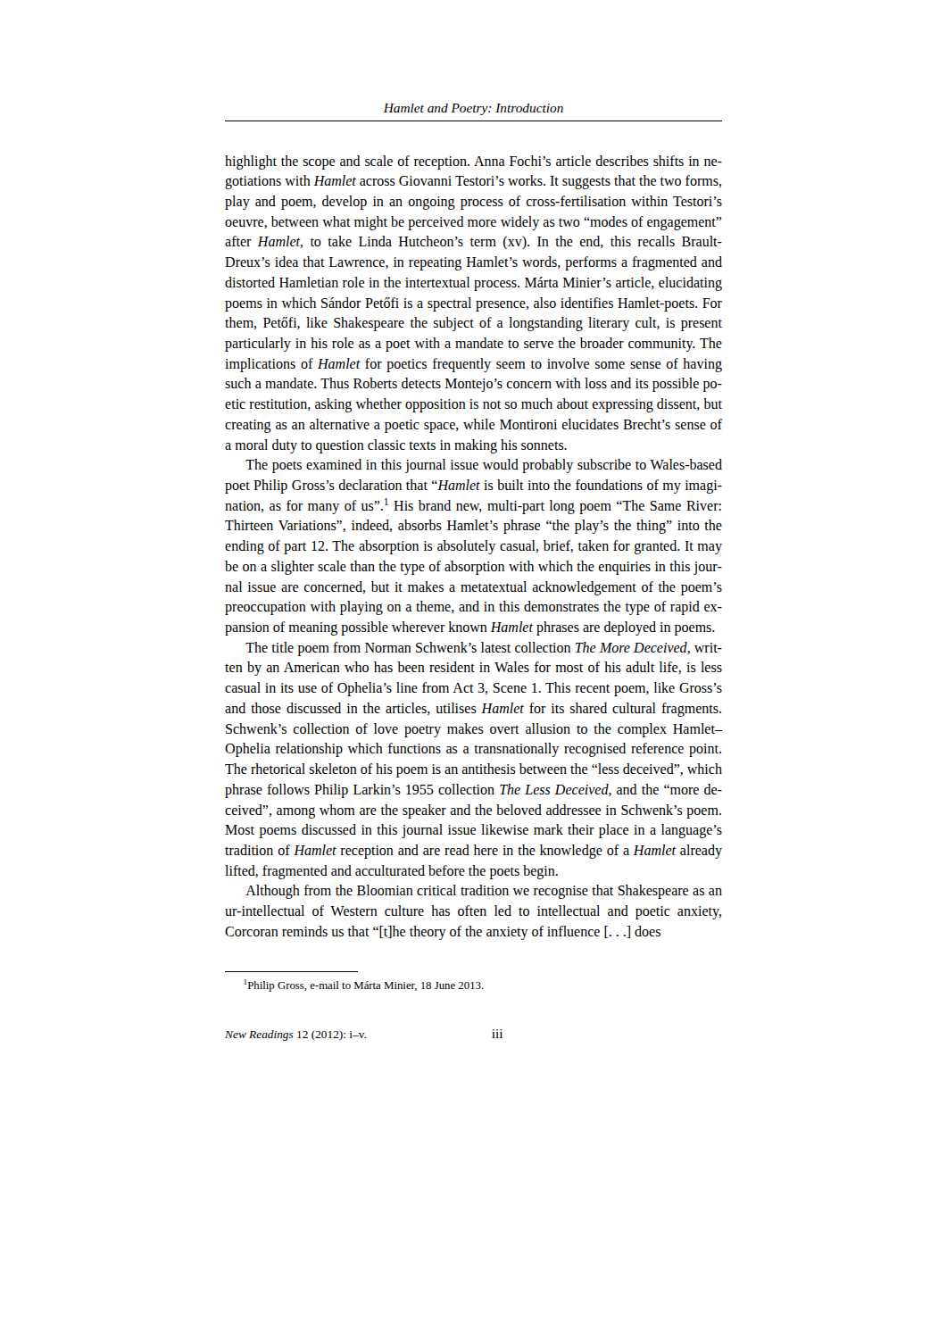Hamlet and Poetry: Introduction
highlight the scope and scale of reception. Anna Fochi’s article describes shifts in negotiations with Hamlet across Giovanni Testori’s works. It suggests that the two forms, play and poem, develop in an ongoing process of cross-fertilisation within Testori’s oeuvre, between what might be perceived more widely as two “modes of engagement” after Hamlet, to take Linda Hutcheon’s term (xv). In the end, this recalls Brault-Dreux’s idea that Lawrence, in repeating Hamlet’s words, performs a fragmented and distorted Hamletian role in the intertextual process. Márta Minier’s article, elucidating poems in which Sándor Petőfi is a spectral presence, also identifies Hamlet-poets. For them, Petőfi, like Shakespeare the subject of a longstanding literary cult, is present particularly in his role as a poet with a mandate to serve the broader community. The implications of Hamlet for poetics frequently seem to involve some sense of having such a mandate. Thus Roberts detects Montejo’s concern with loss and its possible poetic restitution, asking whether opposition is not so much about expressing dissent, but creating as an alternative a poetic space, while Montironi elucidates Brecht’s sense of a moral duty to question classic texts in making his sonnets.
The poets examined in this journal issue would probably subscribe to Wales-based poet Philip Gross’s declaration that “Hamlet is built into the foundations of my imagination, as for many of us”.1 His brand new, multi-part long poem “The Same River: Thirteen Variations”, indeed, absorbs Hamlet’s phrase “the play’s the thing” into the ending of part 12. The absorption is absolutely casual, brief, taken for granted. It may be on a slighter scale than the type of absorption with which the enquiries in this journal issue are concerned, but it makes a metatextual acknowledgement of the poem’s preoccupation with playing on a theme, and in this demonstrates the type of rapid expansion of meaning possible wherever known Hamlet phrases are deployed in poems.
The title poem from Norman Schwenk’s latest collection The More Deceived, written by an American who has been resident in Wales for most of his adult life, is less casual in its use of Ophelia’s line from Act 3, Scene 1. This recent poem, like Gross’s and those discussed in the articles, utilises Hamlet for its shared cultural fragments. Schwenk’s collection of love poetry makes overt allusion to the complex Hamlet–Ophelia relationship which functions as a transnationally recognised reference point. The rhetorical skeleton of his poem is an antithesis between the “less deceived”, which phrase follows Philip Larkin’s 1955 collection The Less Deceived, and the “more deceived”, among whom are the speaker and the beloved addressee in Schwenk’s poem. Most poems discussed in this journal issue likewise mark their place in a language’s tradition of Hamlet reception and are read here in the knowledge of a Hamlet already lifted, fragmented and acculturated before the poets begin.
Although from the Bloomian critical tradition we recognise that Shakespeare as an ur-intellectual of Western culture has often led to intellectual and poetic anxiety, Corcoran reminds us that “[t]he theory of the anxiety of influence [. . .] does
1Philip Gross, e-mail to Márta Minier, 18 June 2013.
New Readings 12 (2012): i–v.
iii